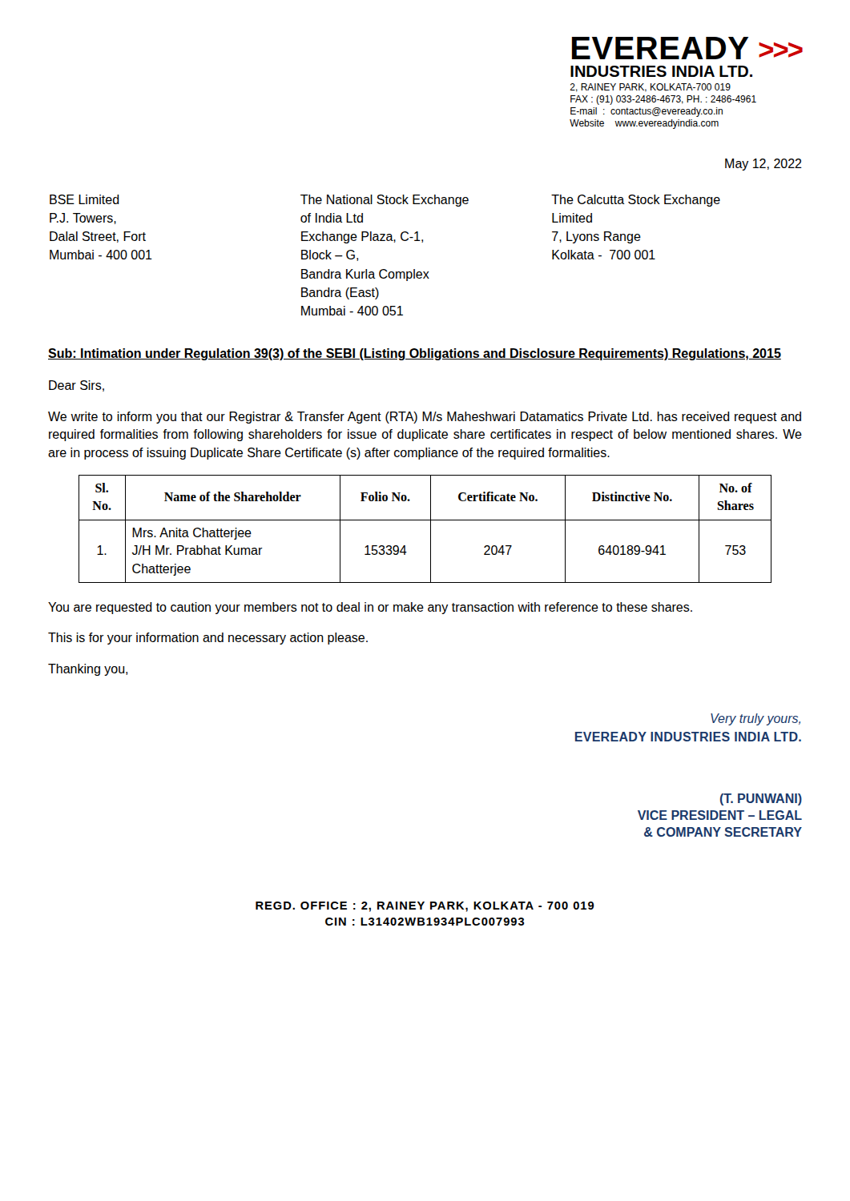EVEREADY >>>
INDUSTRIES INDIA LTD.
2, RAINEY PARK, KOLKATA-700 019
FAX : (91) 033-2486-4673, PH. : 2486-4961
E-mail : contactus@eveready.co.in
Website www.evereadyindia.com
May 12, 2022
| BSE Limited P.J. Towers, Dalal Street, Fort Mumbai - 400 001 | The National Stock Exchange of India Ltd Exchange Plaza, C-1, Block – G, Bandra Kurla Complex Bandra (East) Mumbai - 400 051 | The Calcutta Stock Exchange Limited 7, Lyons Range Kolkata - 700 001 |
Sub: Intimation under Regulation 39(3) of the SEBI (Listing Obligations and Disclosure Requirements) Regulations, 2015
Dear Sirs,
We write to inform you that our Registrar & Transfer Agent (RTA) M/s Maheshwari Datamatics Private Ltd. has received request and required formalities from following shareholders for issue of duplicate share certificates in respect of below mentioned shares. We are in process of issuing Duplicate Share Certificate (s) after compliance of the required formalities.
| Sl. No. | Name of the Shareholder | Folio No. | Certificate No. | Distinctive No. | No. of Shares |
| --- | --- | --- | --- | --- | --- |
| 1. | Mrs. Anita Chatterjee J/H Mr. Prabhat Kumar Chatterjee | 153394 | 2047 | 640189-941 | 753 |
You are requested to caution your members not to deal in or make any transaction with reference to these shares.
This is for your information and necessary action please.
Thanking you,
Very truly yours,
EVEREADY INDUSTRIES INDIA LTD.
(T. PUNWANI)
VICE PRESIDENT – LEGAL
& COMPANY SECRETARY
REGD. OFFICE : 2, RAINEY PARK, KOLKATA - 700 019
CIN : L31402WB1934PLC007993